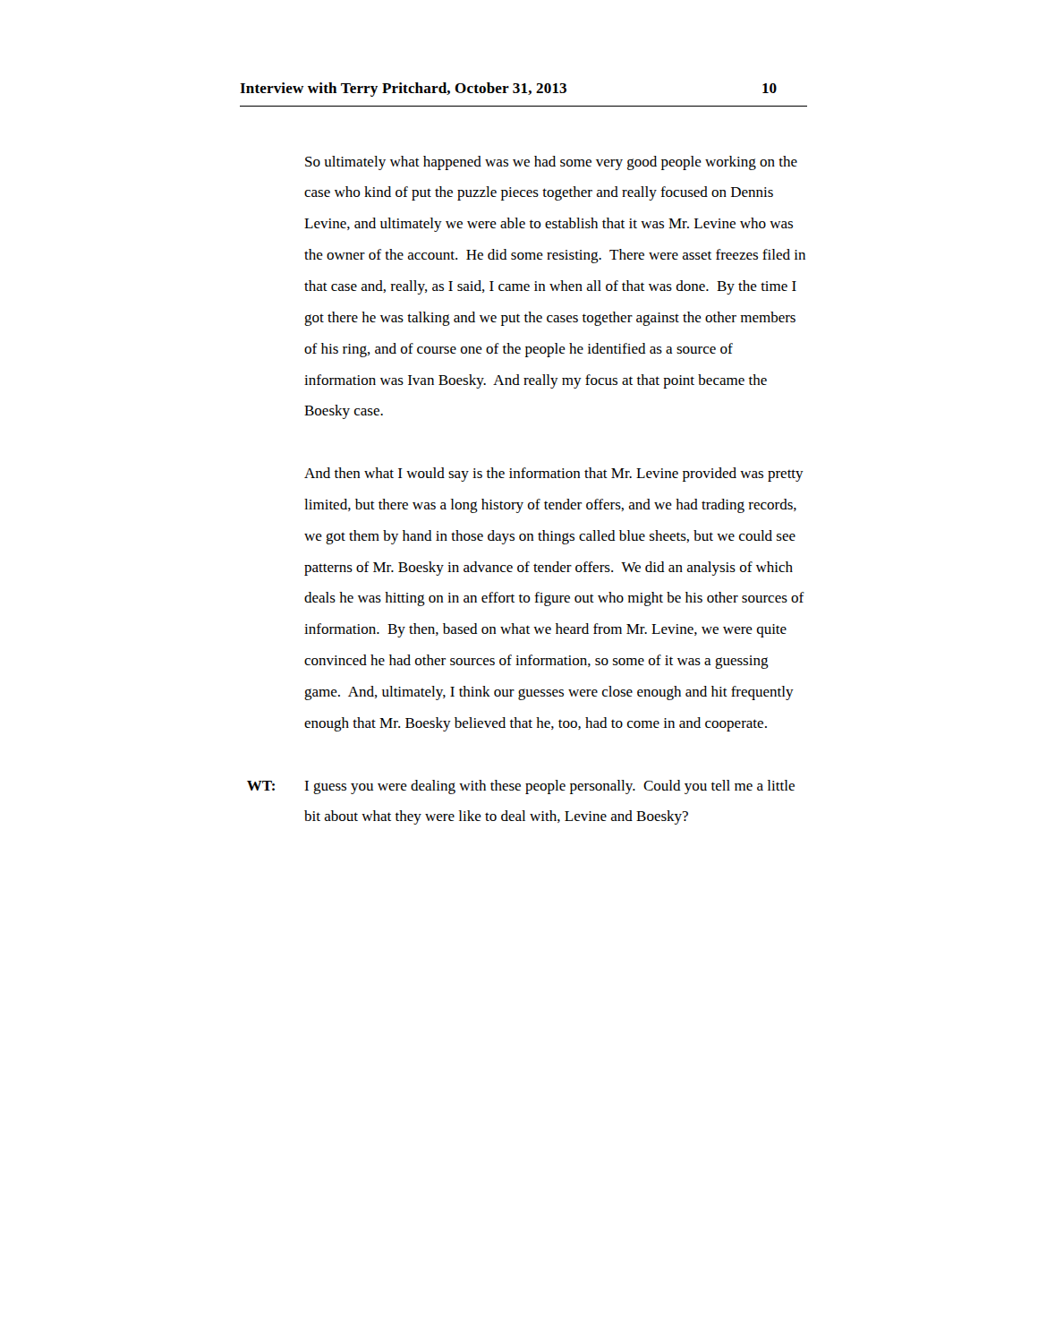Interview with Terry Pritchard, October 31, 2013 10
So ultimately what happened was we had some very good people working on the case who kind of put the puzzle pieces together and really focused on Dennis Levine, and ultimately we were able to establish that it was Mr. Levine who was the owner of the account. He did some resisting. There were asset freezes filed in that case and, really, as I said, I came in when all of that was done. By the time I got there he was talking and we put the cases together against the other members of his ring, and of course one of the people he identified as a source of information was Ivan Boesky. And really my focus at that point became the Boesky case.
And then what I would say is the information that Mr. Levine provided was pretty limited, but there was a long history of tender offers, and we had trading records, we got them by hand in those days on things called blue sheets, but we could see patterns of Mr. Boesky in advance of tender offers. We did an analysis of which deals he was hitting on in an effort to figure out who might be his other sources of information. By then, based on what we heard from Mr. Levine, we were quite convinced he had other sources of information, so some of it was a guessing game. And, ultimately, I think our guesses were close enough and hit frequently enough that Mr. Boesky believed that he, too, had to come in and cooperate.
WT:
I guess you were dealing with these people personally. Could you tell me a little bit about what they were like to deal with, Levine and Boesky?